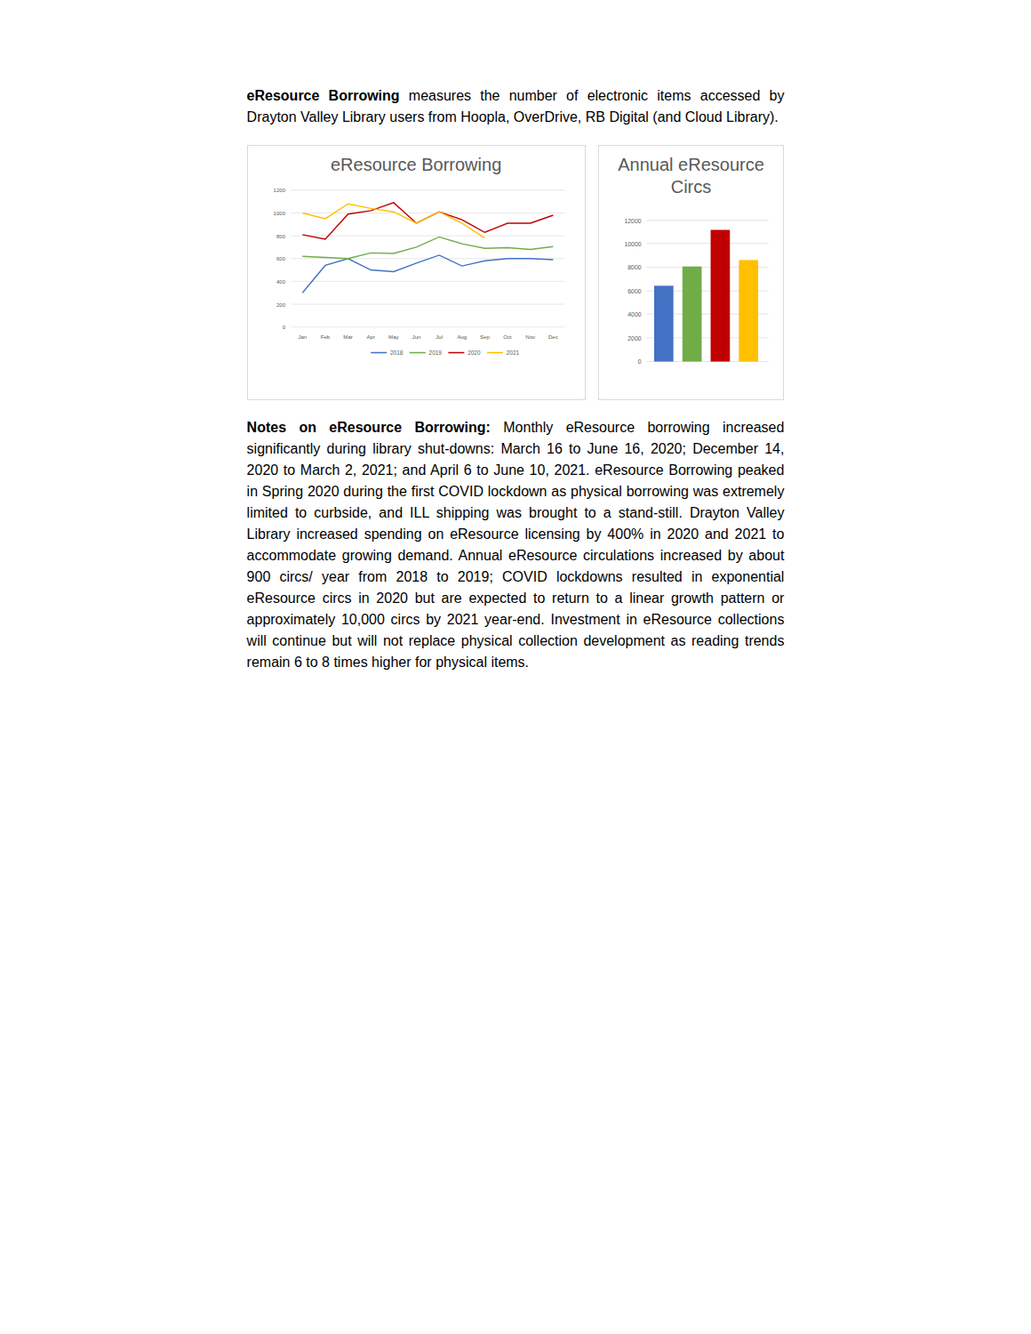eResource Borrowing measures the number of electronic items accessed by Drayton Valley Library users from Hoopla, OverDrive, RB Digital (and Cloud Library).
eResource Borrowing
1200 1000 800 600 400 200 0 Jan Feb Mar Apr May Jun Jul Aug Sep Oct Nov Dec 2018 2019 2020 2021
Annual eResource
Circs
12000 10000 8000 6000 4000 2000 0
Notes on eResource Borrowing: Monthly eResource borrowing increased significantly during library shut-downs: March 16 to June 16, 2020; December 14, 2020 to March 2, 2021; and April 6 to June 10, 2021. eResource Borrowing peaked in Spring 2020 during the first COVID lockdown as physical borrowing was extremely limited to curbside, and ILL shipping was brought to a stand-still. Drayton Valley Library increased spending on eResource licensing by 400% in 2020 and 2021 to accommodate growing demand. Annual eResource circulations increased by about 900 circs/ year from 2018 to 2019; COVID lockdowns resulted in exponential eResource circs in 2020 but are expected to return to a linear growth pattern or approximately 10,000 circs by 2021 year-end. Investment in eResource collections will continue but will not replace physical collection development as reading trends remain 6 to 8 times higher for physical items.